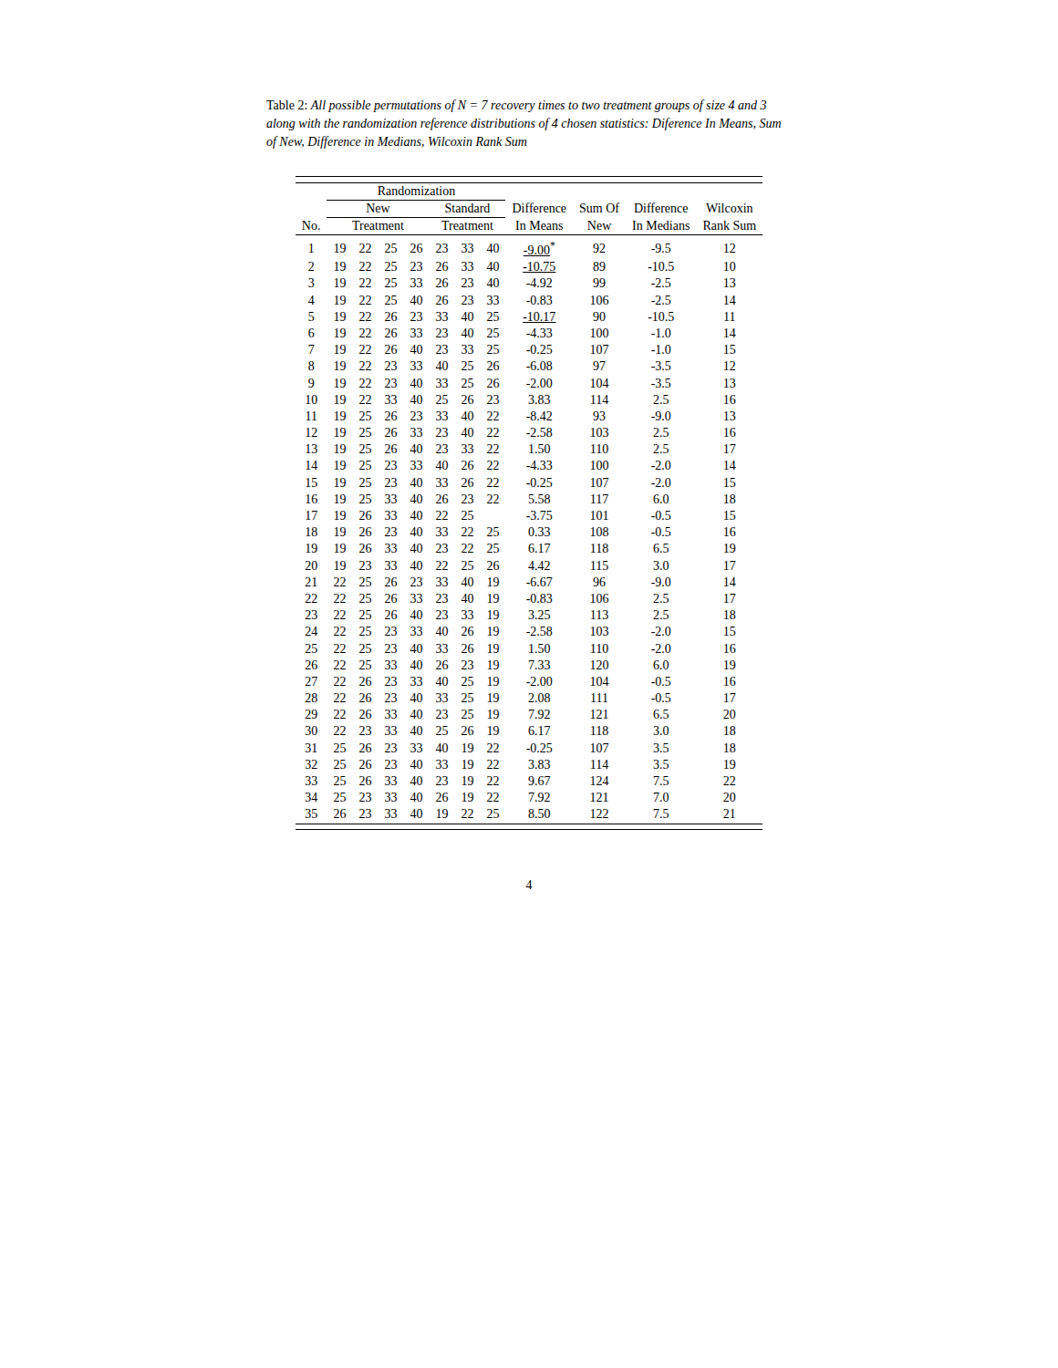Table 2: All possible permutations of N = 7 recovery times to two treatment groups of size 4 and 3 along with the randomization reference distributions of 4 chosen statistics: Diference In Means, Sum of New, Difference in Medians, Wilcoxin Rank Sum
| | Randomization | | | | |
| | New | Standard | Difference | Sum Of | Difference | Wilcoxin |
| No. | Treatment | Treatment | In Means | New | In Medians | Rank Sum |
| 1 | 19 | 22 | 25 | 26 | 23 | 33 | 40 | -9.00 * | 92 | -9.5 | 12 |
| 2 | 19 | 22 | 25 | 23 | 26 | 33 | 40 | -10.75 | 89 | -10.5 | 10 |
| 3 | 19 | 22 | 25 | 33 | 26 | 23 | 40 | -4.92 | 99 | -2.5 | 13 |
| 4 | 19 | 22 | 25 | 40 | 26 | 23 | 33 | -0.83 | 106 | -2.5 | 14 |
| 5 | 19 | 22 | 26 | 23 | 33 | 40 | 25 | -10.17 | 90 | -10.5 | 11 |
| 6 | 19 | 22 | 26 | 33 | 23 | 40 | 25 | -4.33 | 100 | -1.0 | 14 |
| 7 | 19 | 22 | 26 | 40 | 23 | 33 | 25 | -0.25 | 107 | -1.0 | 15 |
| 8 | 19 | 22 | 23 | 33 | 40 | 25 | 26 | -6.08 | 97 | -3.5 | 12 |
| 9 | 19 | 22 | 23 | 40 | 33 | 25 | 26 | -2.00 | 104 | -3.5 | 13 |
| 10 | 19 | 22 | 33 | 40 | 25 | 26 | 23 | 3.83 | 114 | 2.5 | 16 |
| 11 | 19 | 25 | 26 | 23 | 33 | 40 | 22 | -8.42 | 93 | -9.0 | 13 |
| 12 | 19 | 25 | 26 | 33 | 23 | 40 | 22 | -2.58 | 103 | 2.5 | 16 |
| 13 | 19 | 25 | 26 | 40 | 23 | 33 | 22 | 1.50 | 110 | 2.5 | 17 |
| 14 | 19 | 25 | 23 | 33 | 40 | 26 | 22 | -4.33 | 100 | -2.0 | 14 |
| 15 | 19 | 25 | 23 | 40 | 33 | 26 | 22 | -0.25 | 107 | -2.0 | 15 |
| 16 | 19 | 25 | 33 | 40 | 26 | 23 | 22 | 5.58 | 117 | 6.0 | 18 |
| 17 | 19 | 26 | 33 | 40 | 22 | 25 | | -3.75 | 101 | -0.5 | 15 |
| 18 | 19 | 26 | 23 | 40 | 33 | 22 | 25 | 0.33 | 108 | -0.5 | 16 |
| 19 | 19 | 26 | 33 | 40 | 23 | 22 | 25 | 6.17 | 118 | 6.5 | 19 |
| 20 | 19 | 23 | 33 | 40 | 22 | 25 | 26 | 4.42 | 115 | 3.0 | 17 |
| 21 | 22 | 25 | 26 | 23 | 33 | 40 | 19 | -6.67 | 96 | -9.0 | 14 |
| 22 | 22 | 25 | 26 | 33 | 23 | 40 | 19 | -0.83 | 106 | 2.5 | 17 |
| 23 | 22 | 25 | 26 | 40 | 23 | 33 | 19 | 3.25 | 113 | 2.5 | 18 |
| 24 | 22 | 25 | 23 | 33 | 40 | 26 | 19 | -2.58 | 103 | -2.0 | 15 |
| 25 | 22 | 25 | 23 | 40 | 33 | 26 | 19 | 1.50 | 110 | -2.0 | 16 |
| 26 | 22 | 25 | 33 | 40 | 26 | 23 | 19 | 7.33 | 120 | 6.0 | 19 |
| 27 | 22 | 26 | 23 | 33 | 40 | 25 | 19 | -2.00 | 104 | -0.5 | 16 |
| 28 | 22 | 26 | 23 | 40 | 33 | 25 | 19 | 2.08 | 111 | -0.5 | 17 |
| 29 | 22 | 26 | 33 | 40 | 23 | 25 | 19 | 7.92 | 121 | 6.5 | 20 |
| 30 | 22 | 23 | 33 | 40 | 25 | 26 | 19 | 6.17 | 118 | 3.0 | 18 |
| 31 | 25 | 26 | 23 | 33 | 40 | 19 | 22 | -0.25 | 107 | 3.5 | 18 |
| 32 | 25 | 26 | 23 | 40 | 33 | 19 | 22 | 3.83 | 114 | 3.5 | 19 |
| 33 | 25 | 26 | 33 | 40 | 23 | 19 | 22 | 9.67 | 124 | 7.5 | 22 |
| 34 | 25 | 23 | 33 | 40 | 26 | 19 | 22 | 7.92 | 121 | 7.0 | 20 |
| 35 | 26 | 23 | 33 | 40 | 19 | 22 | 25 | 8.50 | 122 | 7.5 | 21 |
4